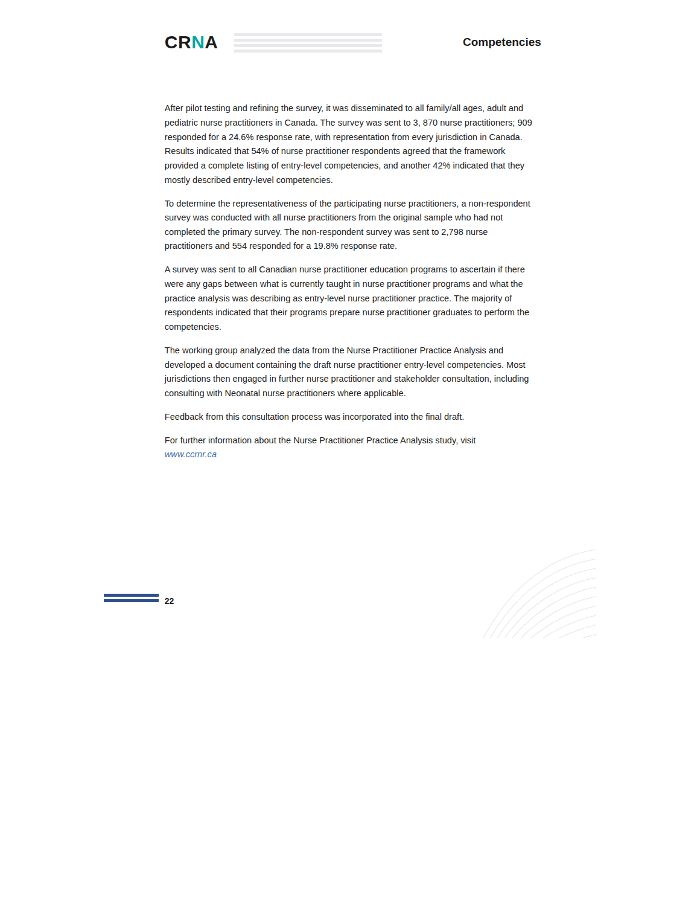CRNA
Competencies
After pilot testing and refining the survey, it was disseminated to all family/all ages, adult and pediatric nurse practitioners in Canada. The survey was sent to 3, 870 nurse practitioners; 909 responded for a 24.6% response rate, with representation from every jurisdiction in Canada. Results indicated that 54% of nurse practitioner respondents agreed that the framework provided a complete listing of entry-level competencies, and another 42% indicated that they mostly described entry-level competencies.
To determine the representativeness of the participating nurse practitioners, a non-respondent survey was conducted with all nurse practitioners from the original sample who had not completed the primary survey. The non-respondent survey was sent to 2,798 nurse practitioners and 554 responded for a 19.8% response rate.
A survey was sent to all Canadian nurse practitioner education programs to ascertain if there were any gaps between what is currently taught in nurse practitioner programs and what the practice analysis was describing as entry-level nurse practitioner practice. The majority of respondents indicated that their programs prepare nurse practitioner graduates to perform the competencies.
The working group analyzed the data from the Nurse Practitioner Practice Analysis and developed a document containing the draft nurse practitioner entry-level competencies. Most jurisdictions then engaged in further nurse practitioner and stakeholder consultation, including consulting with Neonatal nurse practitioners where applicable.
Feedback from this consultation process was incorporated into the final draft.
For further information about the Nurse Practitioner Practice Analysis study, visit
www.ccrnr.ca
22